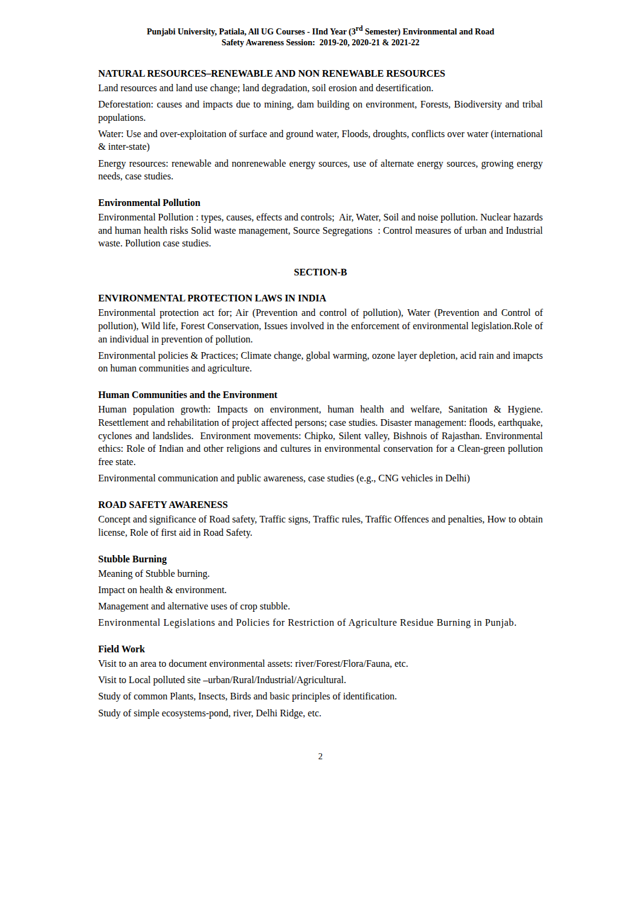Punjabi University, Patiala, All UG Courses - IInd Year (3rd Semester) Environmental and Road
Safety Awareness Session: 2019-20, 2020-21 & 2021-22
Natural Resources–Renewable and Non Renewable Resources
Land resources and land use change; land degradation, soil erosion and desertification.
Deforestation: causes and impacts due to mining, dam building on environment, Forests, Biodiversity and tribal populations.
Water: Use and over-exploitation of surface and ground water, Floods, droughts, conflicts over water (international & inter-state)
Energy resources: renewable and nonrenewable energy sources, use of alternate energy sources, growing energy needs, case studies.
Environmental Pollution
Environmental Pollution : types, causes, effects and controls; Air, Water, Soil and noise pollution. Nuclear hazards and human health risks Solid waste management, Source Segregations : Control measures of urban and Industrial waste. Pollution case studies.
SECTION-B
Environmental Protection Laws in India
Environmental protection act for; Air (Prevention and control of pollution), Water (Prevention and Control of pollution), Wild life, Forest Conservation, Issues involved in the enforcement of environmental legislation.Role of an individual in prevention of pollution.
Environmental policies & Practices; Climate change, global warming, ozone layer depletion, acid rain and imapcts on human communities and agriculture.
Human Communities and the Environment
Human population growth: Impacts on environment, human health and welfare, Sanitation & Hygiene. Resettlement and rehabilitation of project affected persons; case studies. Disaster management: floods, earthquake, cyclones and landslides. Environment movements: Chipko, Silent valley, Bishnois of Rajasthan. Environmental ethics: Role of Indian and other religions and cultures in environmental conservation for a Clean-green pollution free state.
Environmental communication and public awareness, case studies (e.g., CNG vehicles in Delhi)
Road Safety Awareness
Concept and significance of Road safety, Traffic signs, Traffic rules, Traffic Offences and penalties, How to obtain license, Role of first aid in Road Safety.
Stubble Burning
Meaning of Stubble burning.
Impact on health & environment.
Management and alternative uses of crop stubble.
Environmental Legislations and Policies for Restriction of Agriculture Residue Burning in Punjab.
Field Work
Visit to an area to document environmental assets: river/Forest/Flora/Fauna, etc.
Visit to Local polluted site –urban/Rural/Industrial/Agricultural.
Study of common Plants, Insects, Birds and basic principles of identification.
Study of simple ecosystems-pond, river, Delhi Ridge, etc.
2